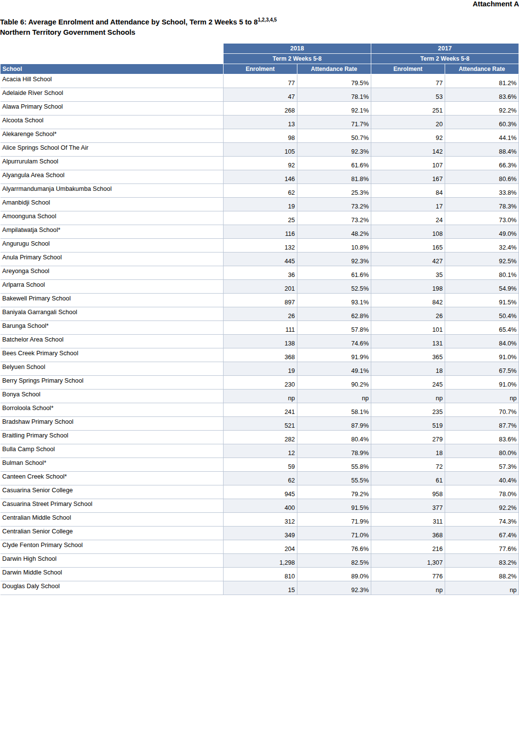Attachment A
Table 6: Average Enrolment and Attendance by School, Term 2 Weeks 5 to 81,2,3,4,5
Northern Territory Government Schools
| | 2018 | 2017 |
| --- | --- | --- |
| | Term 2 Weeks 5-8 | Term 2 Weeks 5-8 |
| School | Enrolment | Attendance Rate | Enrolment | Attendance Rate |
| Acacia Hill School | 77 | 79.5% | 77 | 81.2% |
| Adelaide River School | 47 | 78.1% | 53 | 83.6% |
| Alawa Primary School | 268 | 92.1% | 251 | 92.2% |
| Alcoota School | 13 | 71.7% | 20 | 60.3% |
| Alekarenge School* | 98 | 50.7% | 92 | 44.1% |
| Alice Springs School Of The Air | 105 | 92.3% | 142 | 88.4% |
| Alpurrurulam School | 92 | 61.6% | 107 | 66.3% |
| Alyangula Area School | 146 | 81.8% | 167 | 80.6% |
| Alyarrmandumanja Umbakumba School | 62 | 25.3% | 84 | 33.8% |
| Amanbidji School | 19 | 73.2% | 17 | 78.3% |
| Amoonguna School | 25 | 73.2% | 24 | 73.0% |
| Ampilatwatja School* | 116 | 48.2% | 108 | 49.0% |
| Angurugu School | 132 | 10.8% | 165 | 32.4% |
| Anula Primary School | 445 | 92.3% | 427 | 92.5% |
| Areyonga School | 36 | 61.6% | 35 | 80.1% |
| Arlparra School | 201 | 52.5% | 198 | 54.9% |
| Bakewell Primary School | 897 | 93.1% | 842 | 91.5% |
| Baniyala Garrangali School | 26 | 62.8% | 26 | 50.4% |
| Barunga School* | 111 | 57.8% | 101 | 65.4% |
| Batchelor Area School | 138 | 74.6% | 131 | 84.0% |
| Bees Creek Primary School | 368 | 91.9% | 365 | 91.0% |
| Belyuen School | 19 | 49.1% | 18 | 67.5% |
| Berry Springs Primary School | 230 | 90.2% | 245 | 91.0% |
| Bonya School | np | np | np | np |
| Borroloola School* | 241 | 58.1% | 235 | 70.7% |
| Bradshaw Primary School | 521 | 87.9% | 519 | 87.7% |
| Braitling Primary School | 282 | 80.4% | 279 | 83.6% |
| Bulla Camp School | 12 | 78.9% | 18 | 80.0% |
| Bulman School* | 59 | 55.8% | 72 | 57.3% |
| Canteen Creek School* | 62 | 55.5% | 61 | 40.4% |
| Casuarina Senior College | 945 | 79.2% | 958 | 78.0% |
| Casuarina Street Primary School | 400 | 91.5% | 377 | 92.2% |
| Centralian Middle School | 312 | 71.9% | 311 | 74.3% |
| Centralian Senior College | 349 | 71.0% | 368 | 67.4% |
| Clyde Fenton Primary School | 204 | 76.6% | 216 | 77.6% |
| Darwin High School | 1,298 | 82.5% | 1,307 | 83.2% |
| Darwin Middle School | 810 | 89.0% | 776 | 88.2% |
| Douglas Daly School | 15 | 92.3% | np | np |